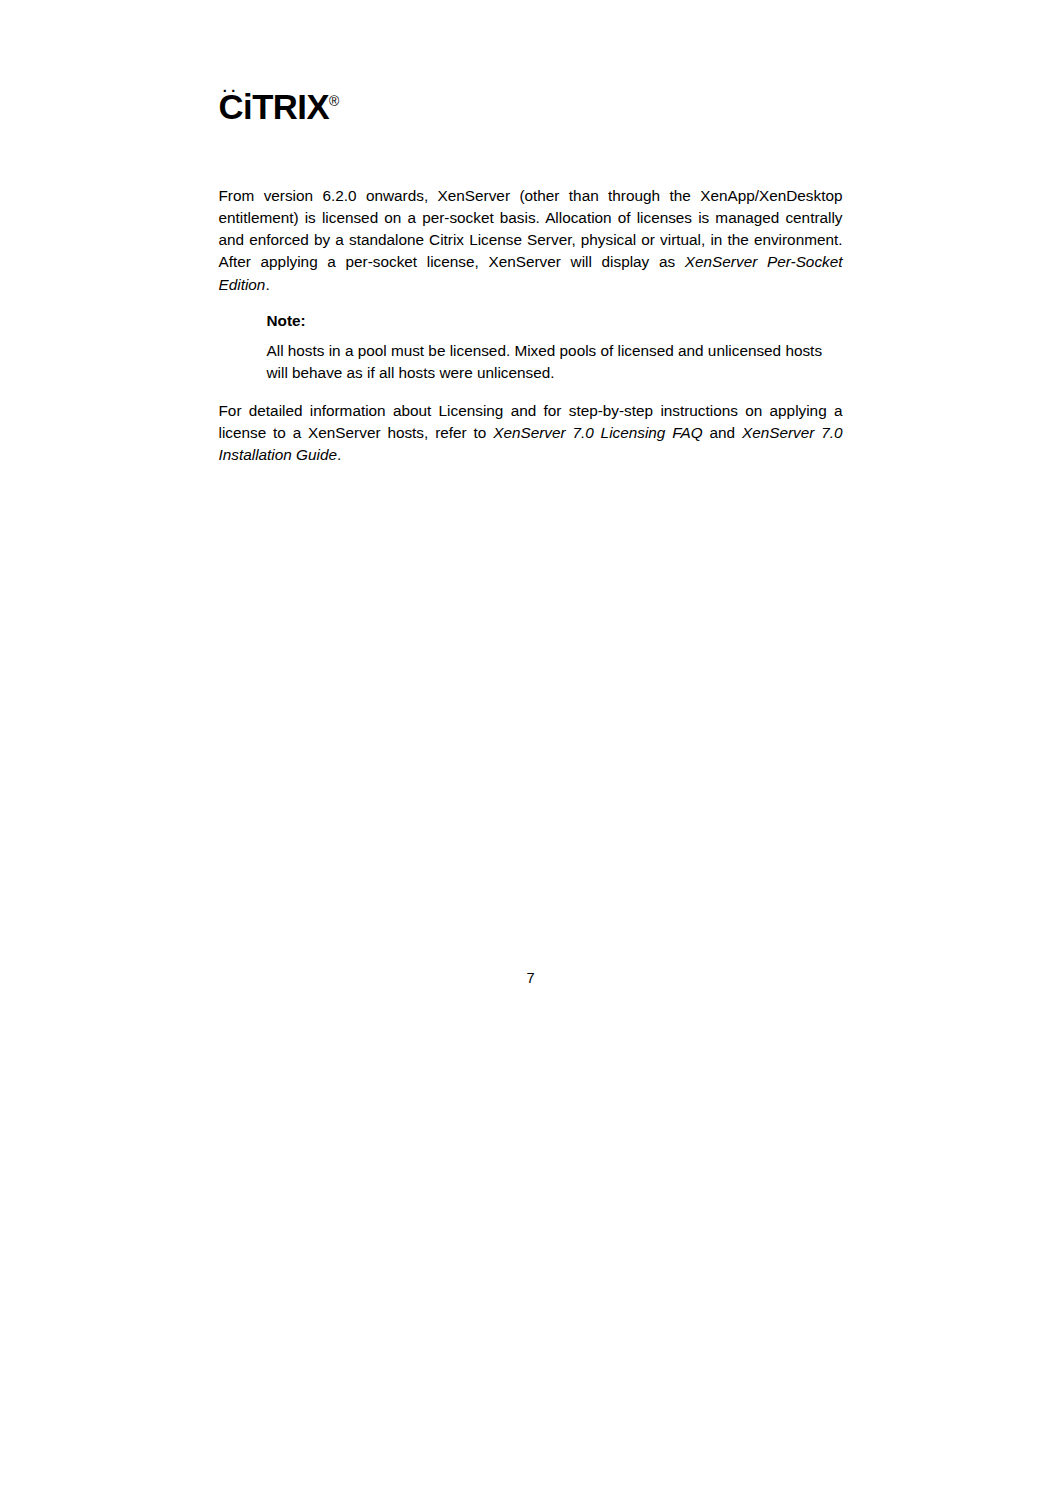C.. iTRIX®
From version 6.2.0 onwards, XenServer (other than through the XenApp/XenDesktop entitlement) is licensed on a per-socket basis. Allocation of licenses is managed centrally and enforced by a standalone Citrix License Server, physical or virtual, in the environment. After applying a per-socket license, XenServer will display as XenServer Per-Socket Edition.
Note:
All hosts in a pool must be licensed. Mixed pools of licensed and unlicensed hosts will behave as if all hosts were unlicensed.
For detailed information about Licensing and for step-by-step instructions on applying a license to a XenServer hosts, refer to XenServer 7.0 Licensing FAQ and XenServer 7.0 Installation Guide.
7